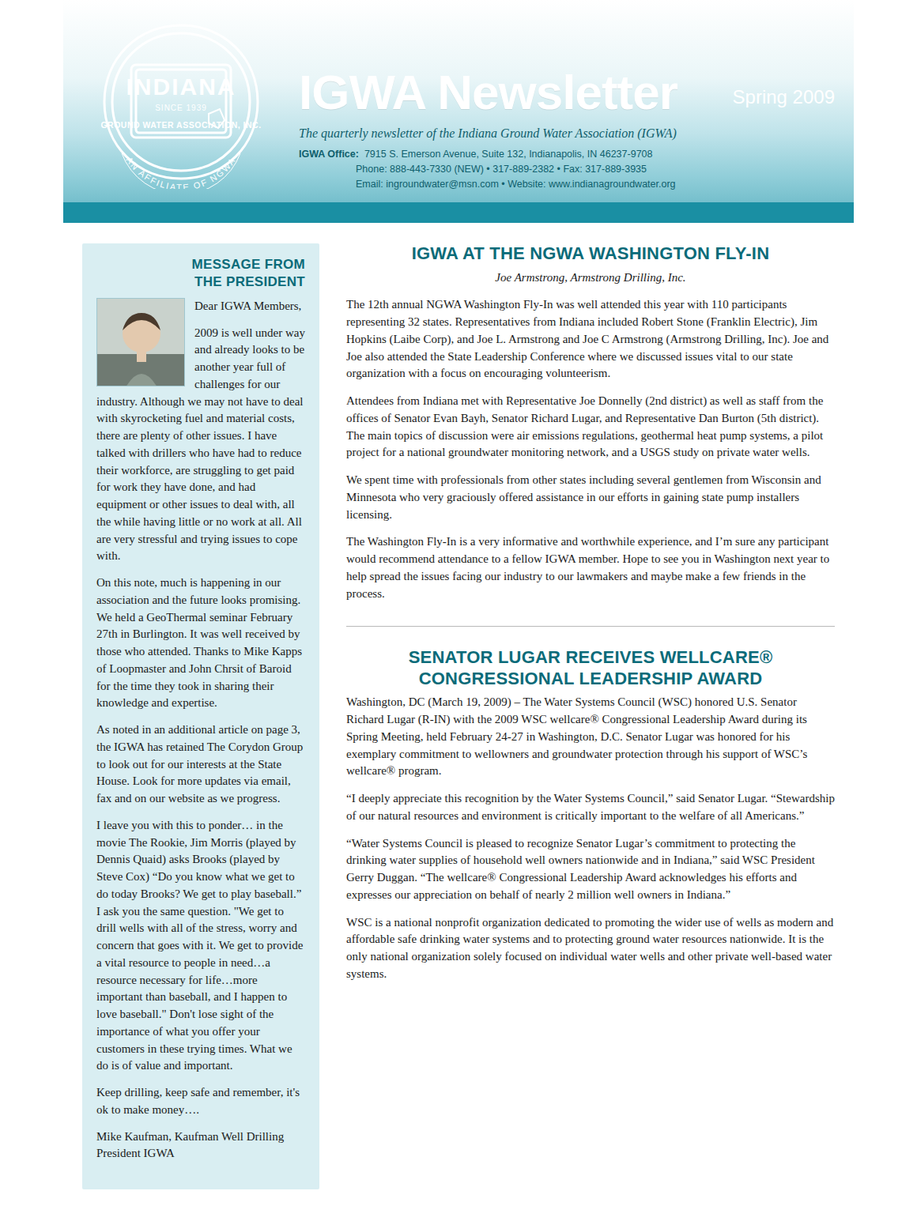INDIANA SINCE 1939 GROUND WATER ASSOCIATION, INC. AN AFFILIATE OF NGWA
IGWA Newsletter
Spring 2009
The quarterly newsletter of the Indiana Ground Water Association (IGWA)
IGWA Office: 7915 S. Emerson Avenue, Suite 132, Indianapolis, IN 46237-9708
Phone: 888-443-7330 (NEW) • 317-889-2382 • Fax: 317-889-3935
Email: ingroundwater@msn.com • Website: www.indianagroundwater.org
Message from
the President
Dear IGWA Members,
2009 is well under way and already looks to be another year full of challenges for our industry. Although we may not have to deal with skyrocketing fuel and material costs, there are plenty of other issues. I have talked with drillers who have had to reduce their workforce, are struggling to get paid for work they have done, and had equipment or other issues to deal with, all the while having little or no work at all. All are very stressful and trying issues to cope with.
On this note, much is happening in our association and the future looks promising. We held a GeoThermal seminar February 27th in Burlington. It was well received by those who attended. Thanks to Mike Kapps of Loopmaster and John Chrsit of Baroid for the time they took in sharing their knowledge and expertise.
As noted in an additional article on page 3, the IGWA has retained The Corydon Group to look out for our interests at the State House. Look for more updates via email, fax and on our website as we progress.
I leave you with this to ponder… in the movie The Rookie, Jim Morris (played by Dennis Quaid) asks Brooks (played by Steve Cox) “Do you know what we get to do today Brooks? We get to play baseball.” I ask you the same question. "We get to drill wells with all of the stress, worry and concern that goes with it. We get to provide a vital resource to people in need…a resource necessary for life…more important than baseball, and I happen to love baseball." Don't lose sight of the importance of what you offer your customers in these trying times. What we do is of value and important.
Keep drilling, keep safe and remember, it's ok to make money….
Mike Kaufman, Kaufman Well Drilling
President IGWA
IGWA at the NGWA Washington Fly-In
Joe Armstrong, Armstrong Drilling, Inc.
The 12th annual NGWA Washington Fly-In was well attended this year with 110 participants representing 32 states. Representatives from Indiana included Robert Stone (Franklin Electric), Jim Hopkins (Laibe Corp), and Joe L. Armstrong and Joe C Armstrong (Armstrong Drilling, Inc). Joe and Joe also attended the State Leadership Conference where we discussed issues vital to our state organization with a focus on encouraging volunteerism.
Attendees from Indiana met with Representative Joe Donnelly (2nd district) as well as staff from the offices of Senator Evan Bayh, Senator Richard Lugar, and Representative Dan Burton (5th district). The main topics of discussion were air emissions regulations, geothermal heat pump systems, a pilot project for a national groundwater monitoring network, and a USGS study on private water wells.
We spent time with professionals from other states including several gentlemen from Wisconsin and Minnesota who very graciously offered assistance in our efforts in gaining state pump installers licensing.
The Washington Fly-In is a very informative and worthwhile experience, and I’m sure any participant would recommend attendance to a fellow IGWA member. Hope to see you in Washington next year to help spread the issues facing our industry to our lawmakers and maybe make a few friends in the process.
Senator Lugar Receives wellcare®
Congressional Leadership Award
Washington, DC (March 19, 2009) – The Water Systems Council (WSC) honored U.S. Senator Richard Lugar (R-IN) with the 2009 WSC wellcare® Congressional Leadership Award during its Spring Meeting, held February 24-27 in Washington, D.C. Senator Lugar was honored for his exemplary commitment to wellowners and groundwater protection through his support of WSC’s wellcare® program.
“I deeply appreciate this recognition by the Water Systems Council,” said Senator Lugar. “Stewardship of our natural resources and environment is critically important to the welfare of all Americans.”
“Water Systems Council is pleased to recognize Senator Lugar’s commitment to protecting the drinking water supplies of household well owners nationwide and in Indiana,” said WSC President Gerry Duggan. “The wellcare® Congressional Leadership Award acknowledges his efforts and expresses our appreciation on behalf of nearly 2 million well owners in Indiana.”
WSC is a national nonprofit organization dedicated to promoting the wider use of wells as modern and affordable safe drinking water systems and to protecting ground water resources nationwide. It is the only national organization solely focused on individual water wells and other private well-based water systems.